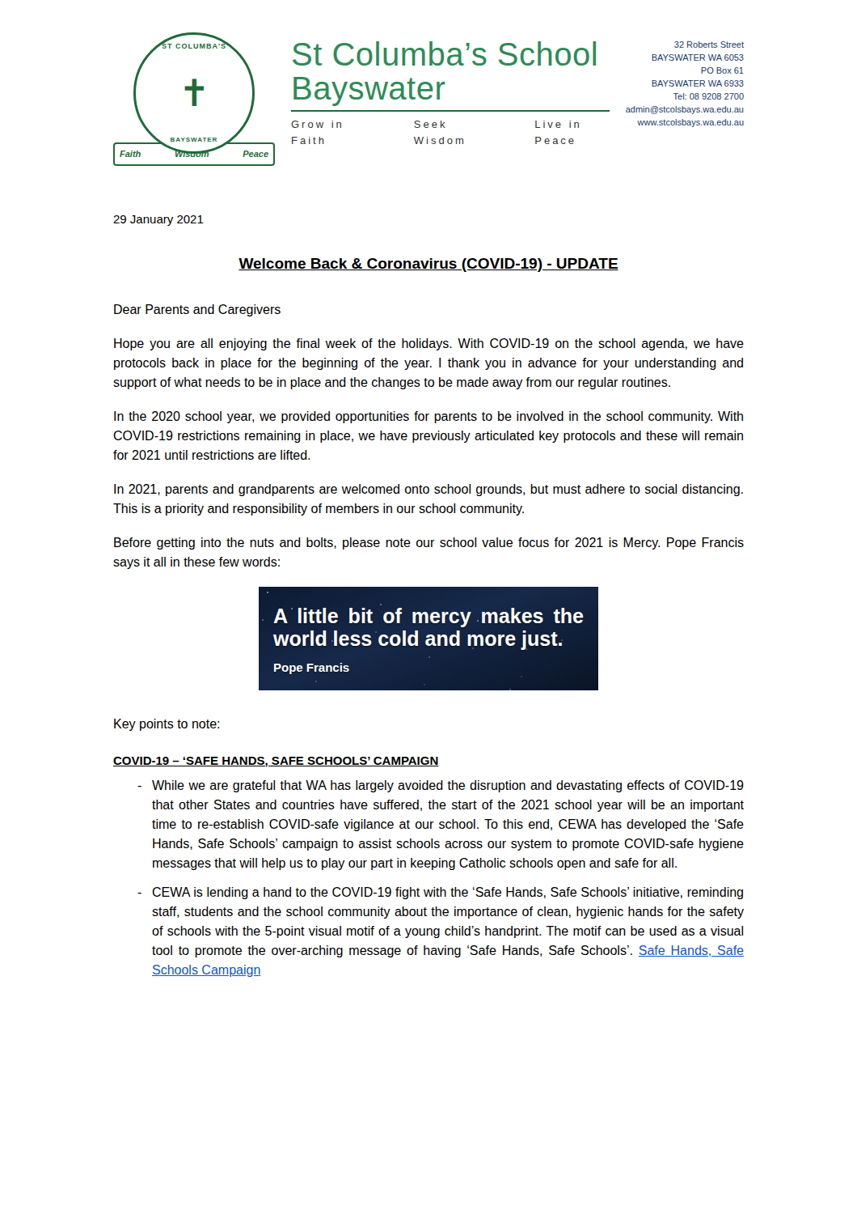ST COLUMBA'S
✝
BAYSWATER
Faith Wisdom Peace
St Columba’s School
Bayswater
Grow in Faith Seek Wisdom Live in Peace
32 Roberts Street
BAYSWATER WA 6053
PO Box 61
BAYSWATER WA 6933
Tel: 08 9208 2700
admin@stcolsbays.wa.edu.au
www.stcolsbays.wa.edu.au
29 January 2021
Welcome Back & Coronavirus (COVID-19) - UPDATE
Dear Parents and Caregivers
Hope you are all enjoying the final week of the holidays. With COVID-19 on the school agenda, we have protocols back in place for the beginning of the year. I thank you in advance for your understanding and support of what needs to be in place and the changes to be made away from our regular routines.
In the 2020 school year, we provided opportunities for parents to be involved in the school community. With COVID-19 restrictions remaining in place, we have previously articulated key protocols and these will remain for 2021 until restrictions are lifted.
In 2021, parents and grandparents are welcomed onto school grounds, but must adhere to social distancing. This is a priority and responsibility of members in our school community.
Before getting into the nuts and bolts, please note our school value focus for 2021 is Mercy. Pope Francis says it all in these few words:
A little bit of mercy makes the world less cold and more just.
Pope Francis
Key points to note:
COVID-19 – ‘SAFE HANDS, SAFE SCHOOLS’ CAMPAIGN
While we are grateful that WA has largely avoided the disruption and devastating effects of COVID-19 that other States and countries have suffered, the start of the 2021 school year will be an important time to re-establish COVID-safe vigilance at our school. To this end, CEWA has developed the ‘Safe Hands, Safe Schools’ campaign to assist schools across our system to promote COVID-safe hygiene messages that will help us to play our part in keeping Catholic schools open and safe for all.
CEWA is lending a hand to the COVID-19 fight with the ‘Safe Hands, Safe Schools’ initiative, reminding staff, students and the school community about the importance of clean, hygienic hands for the safety of schools with the 5-point visual motif of a young child’s handprint. The motif can be used as a visual tool to promote the over-arching message of having ‘Safe Hands, Safe Schools’. Safe Hands, Safe Schools Campaign